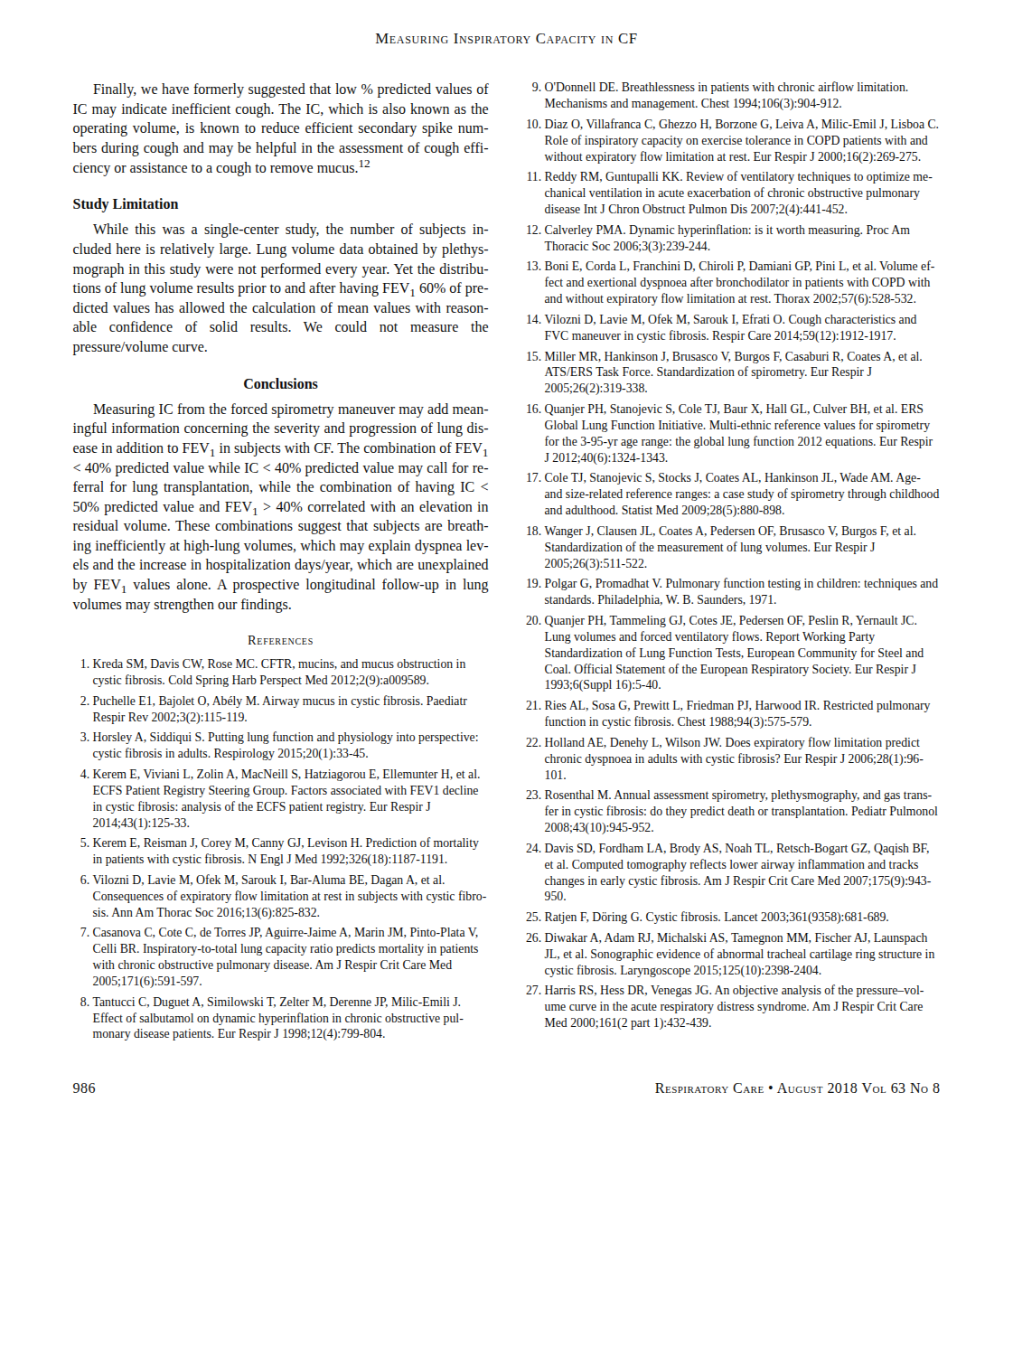Measuring Inspiratory Capacity in CF
Finally, we have formerly suggested that low % predicted values of IC may indicate inefficient cough. The IC, which is also known as the operating volume, is known to reduce efficient secondary spike numbers during cough and may be helpful in the assessment of cough efficiency or assistance to a cough to remove mucus.12
Study Limitation
While this was a single-center study, the number of subjects included here is relatively large. Lung volume data obtained by plethysmograph in this study were not performed every year. Yet the distributions of lung volume results prior to and after having FEV1 60% of predicted values has allowed the calculation of mean values with reasonable confidence of solid results. We could not measure the pressure/volume curve.
Conclusions
Measuring IC from the forced spirometry maneuver may add meaningful information concerning the severity and progression of lung disease in addition to FEV1 in subjects with CF. The combination of FEV1 < 40% predicted value while IC < 40% predicted value may call for referral for lung transplantation, while the combination of having IC < 50% predicted value and FEV1 > 40% correlated with an elevation in residual volume. These combinations suggest that subjects are breathing inefficiently at high-lung volumes, which may explain dyspnea levels and the increase in hospitalization days/year, which are unexplained by FEV1 values alone. A prospective longitudinal follow-up in lung volumes may strengthen our findings.
References
Kreda SM, Davis CW, Rose MC. CFTR, mucins, and mucus obstruction in cystic fibrosis. Cold Spring Harb Perspect Med 2012;2(9):a009589.
Puchelle E1, Bajolet O, Abély M. Airway mucus in cystic fibrosis. Paediatr Respir Rev 2002;3(2):115-119.
Horsley A, Siddiqui S. Putting lung function and physiology into perspective: cystic fibrosis in adults. Respirology 2015;20(1):33-45.
Kerem E, Viviani L, Zolin A, MacNeill S, Hatziagorou E, Ellemunter H, et al. ECFS Patient Registry Steering Group. Factors associated with FEV1 decline in cystic fibrosis: analysis of the ECFS patient registry. Eur Respir J 2014;43(1):125-33.
Kerem E, Reisman J, Corey M, Canny GJ, Levison H. Prediction of mortality in patients with cystic fibrosis. N Engl J Med 1992;326(18):1187-1191.
Vilozni D, Lavie M, Ofek M, Sarouk I, Bar-Aluma BE, Dagan A, et al. Consequences of expiratory flow limitation at rest in subjects with cystic fibrosis. Ann Am Thorac Soc 2016;13(6):825-832.
Casanova C, Cote C, de Torres JP, Aguirre-Jaime A, Marin JM, Pinto-Plata V, Celli BR. Inspiratory-to-total lung capacity ratio predicts mortality in patients with chronic obstructive pulmonary disease. Am J Respir Crit Care Med 2005;171(6):591-597.
Tantucci C, Duguet A, Similowski T, Zelter M, Derenne JP, Milic-Emili J. Effect of salbutamol on dynamic hyperinflation in chronic obstructive pulmonary disease patients. Eur Respir J 1998;12(4):799-804.
O'Donnell DE. Breathlessness in patients with chronic airflow limitation. Mechanisms and management. Chest 1994;106(3):904-912.
Diaz O, Villafranca C, Ghezzo H, Borzone G, Leiva A, Milic-Emil J, Lisboa C. Role of inspiratory capacity on exercise tolerance in COPD patients with and without expiratory flow limitation at rest. Eur Respir J 2000;16(2):269-275.
Reddy RM, Guntupalli KK. Review of ventilatory techniques to optimize mechanical ventilation in acute exacerbation of chronic obstructive pulmonary disease Int J Chron Obstruct Pulmon Dis 2007;2(4):441-452.
Calverley PMA. Dynamic hyperinflation: is it worth measuring. Proc Am Thoracic Soc 2006;3(3):239-244.
Boni E, Corda L, Franchini D, Chiroli P, Damiani GP, Pini L, et al. Volume effect and exertional dyspnoea after bronchodilator in patients with COPD with and without expiratory flow limitation at rest. Thorax 2002;57(6):528-532.
Vilozni D, Lavie M, Ofek M, Sarouk I, Efrati O. Cough characteristics and FVC maneuver in cystic fibrosis. Respir Care 2014;59(12):1912-1917.
Miller MR, Hankinson J, Brusasco V, Burgos F, Casaburi R, Coates A, et al. ATS/ERS Task Force. Standardization of spirometry. Eur Respir J 2005;26(2):319-338.
Quanjer PH, Stanojevic S, Cole TJ, Baur X, Hall GL, Culver BH, et al. ERS Global Lung Function Initiative. Multi-ethnic reference values for spirometry for the 3-95-yr age range: the global lung function 2012 equations. Eur Respir J 2012;40(6):1324-1343.
Cole TJ, Stanojevic S, Stocks J, Coates AL, Hankinson JL, Wade AM. Age- and size-related reference ranges: a case study of spirometry through childhood and adulthood. Statist Med 2009;28(5):880-898.
Wanger J, Clausen JL, Coates A, Pedersen OF, Brusasco V, Burgos F, et al. Standardization of the measurement of lung volumes. Eur Respir J 2005;26(3):511-522.
Polgar G, Promadhat V. Pulmonary function testing in children: techniques and standards. Philadelphia, W. B. Saunders, 1971.
Quanjer PH, Tammeling GJ, Cotes JE, Pedersen OF, Peslin R, Yernault JC. Lung volumes and forced ventilatory flows. Report Working Party Standardization of Lung Function Tests, European Community for Steel and Coal. Official Statement of the European Respiratory Society. Eur Respir J 1993;6(Suppl 16):5-40.
Ries AL, Sosa G, Prewitt L, Friedman PJ, Harwood IR. Restricted pulmonary function in cystic fibrosis. Chest 1988;94(3):575-579.
Holland AE, Denehy L, Wilson JW. Does expiratory flow limitation predict chronic dyspnoea in adults with cystic fibrosis? Eur Respir J 2006;28(1):96-101.
Rosenthal M. Annual assessment spirometry, plethysmography, and gas transfer in cystic fibrosis: do they predict death or transplantation. Pediatr Pulmonol 2008;43(10):945-952.
Davis SD, Fordham LA, Brody AS, Noah TL, Retsch-Bogart GZ, Qaqish BF, et al. Computed tomography reflects lower airway inflammation and tracks changes in early cystic fibrosis. Am J Respir Crit Care Med 2007;175(9):943-950.
Ratjen F, Döring G. Cystic fibrosis. Lancet 2003;361(9358):681-689.
Diwakar A, Adam RJ, Michalski AS, Tamegnon MM, Fischer AJ, Launspach JL, et al. Sonographic evidence of abnormal tracheal cartilage ring structure in cystic fibrosis. Laryngoscope 2015;125(10):2398-2404.
Harris RS, Hess DR, Venegas JG. An objective analysis of the pressure–volume curve in the acute respiratory distress syndrome. Am J Respir Crit Care Med 2000;161(2 part 1):432-439.
986 Respiratory Care • August 2018 Vol 63 No 8